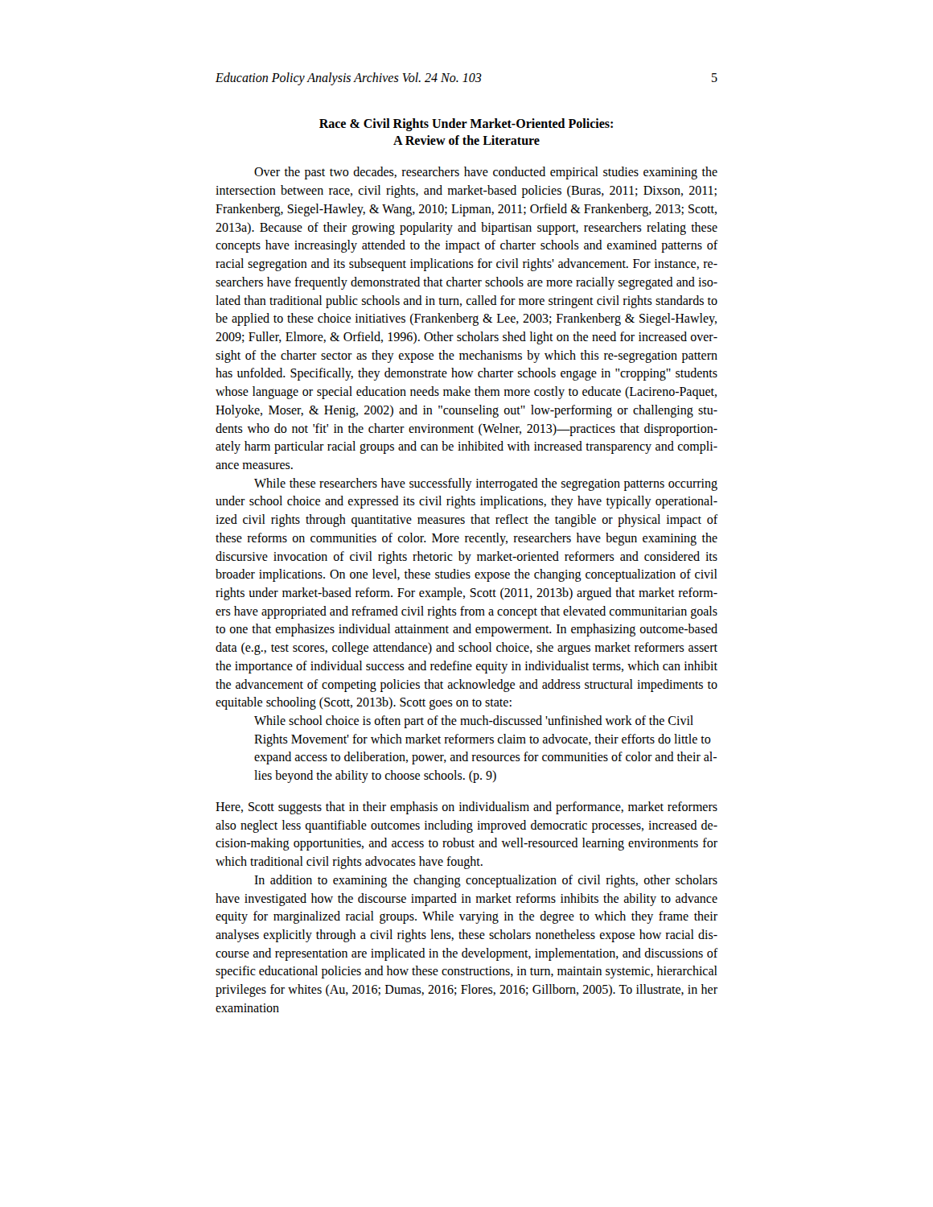Education Policy Analysis Archives Vol. 24 No. 103 5
Race & Civil Rights Under Market-Oriented Policies:
A Review of the Literature
Over the past two decades, researchers have conducted empirical studies examining the intersection between race, civil rights, and market-based policies (Buras, 2011; Dixson, 2011; Frankenberg, Siegel-Hawley, & Wang, 2010; Lipman, 2011; Orfield & Frankenberg, 2013; Scott, 2013a). Because of their growing popularity and bipartisan support, researchers relating these concepts have increasingly attended to the impact of charter schools and examined patterns of racial segregation and its subsequent implications for civil rights' advancement. For instance, researchers have frequently demonstrated that charter schools are more racially segregated and isolated than traditional public schools and in turn, called for more stringent civil rights standards to be applied to these choice initiatives (Frankenberg & Lee, 2003; Frankenberg & Siegel-Hawley, 2009; Fuller, Elmore, & Orfield, 1996). Other scholars shed light on the need for increased oversight of the charter sector as they expose the mechanisms by which this re-segregation pattern has unfolded. Specifically, they demonstrate how charter schools engage in "cropping" students whose language or special education needs make them more costly to educate (Lacireno-Paquet, Holyoke, Moser, & Henig, 2002) and in "counseling out" low-performing or challenging students who do not 'fit' in the charter environment (Welner, 2013)—practices that disproportionately harm particular racial groups and can be inhibited with increased transparency and compliance measures.
While these researchers have successfully interrogated the segregation patterns occurring under school choice and expressed its civil rights implications, they have typically operationalized civil rights through quantitative measures that reflect the tangible or physical impact of these reforms on communities of color. More recently, researchers have begun examining the discursive invocation of civil rights rhetoric by market-oriented reformers and considered its broader implications. On one level, these studies expose the changing conceptualization of civil rights under market-based reform. For example, Scott (2011, 2013b) argued that market reformers have appropriated and reframed civil rights from a concept that elevated communitarian goals to one that emphasizes individual attainment and empowerment. In emphasizing outcome-based data (e.g., test scores, college attendance) and school choice, she argues market reformers assert the importance of individual success and redefine equity in individualist terms, which can inhibit the advancement of competing policies that acknowledge and address structural impediments to equitable schooling (Scott, 2013b). Scott goes on to state:
While school choice is often part of the much-discussed 'unfinished work of the Civil Rights Movement' for which market reformers claim to advocate, their efforts do little to expand access to deliberation, power, and resources for communities of color and their allies beyond the ability to choose schools. (p. 9)
Here, Scott suggests that in their emphasis on individualism and performance, market reformers also neglect less quantifiable outcomes including improved democratic processes, increased decision-making opportunities, and access to robust and well-resourced learning environments for which traditional civil rights advocates have fought.
In addition to examining the changing conceptualization of civil rights, other scholars have investigated how the discourse imparted in market reforms inhibits the ability to advance equity for marginalized racial groups. While varying in the degree to which they frame their analyses explicitly through a civil rights lens, these scholars nonetheless expose how racial discourse and representation are implicated in the development, implementation, and discussions of specific educational policies and how these constructions, in turn, maintain systemic, hierarchical privileges for whites (Au, 2016; Dumas, 2016; Flores, 2016; Gillborn, 2005). To illustrate, in her examination